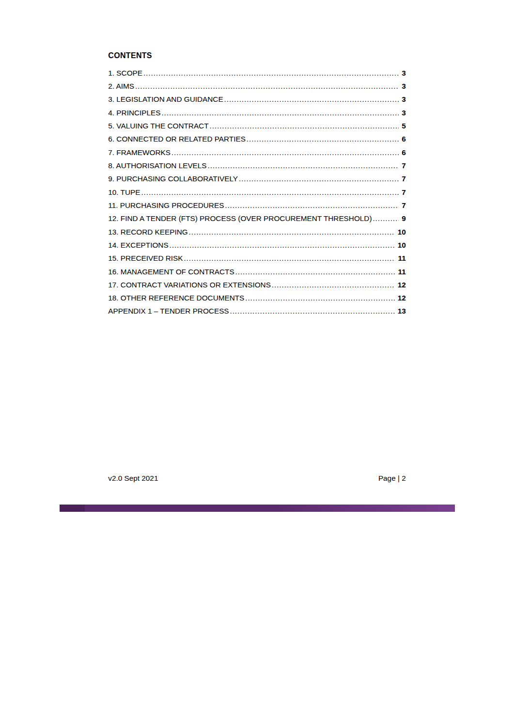Contents
1. SCOPE 3
2. AIMS 3
3. LEGISLATION AND GUIDANCE 3
4. PRINCIPLES 3
5. VALUING THE CONTRACT 5
6. CONNECTED OR RELATED PARTIES 6
7. FRAMEWORKS 6
8. AUTHORISATION LEVELS 7
9. PURCHASING COLLABORATIVELY 7
10. TUPE 7
11. PURCHASING PROCEDURES 7
12. FIND A TENDER (FTS) PROCESS (OVER PROCUREMENT THRESHOLD) 9
13. RECORD KEEPING 10
14. EXCEPTIONS 10
15. PRECEIVED RISK 11
16. MANAGEMENT OF CONTRACTS 11
17. CONTRACT VARIATIONS OR EXTENSIONS 12
18. OTHER REFERENCE DOCUMENTS 12
APPENDIX 1 – TENDER PROCESS 13
v2.0 Sept 2021 Page | 2